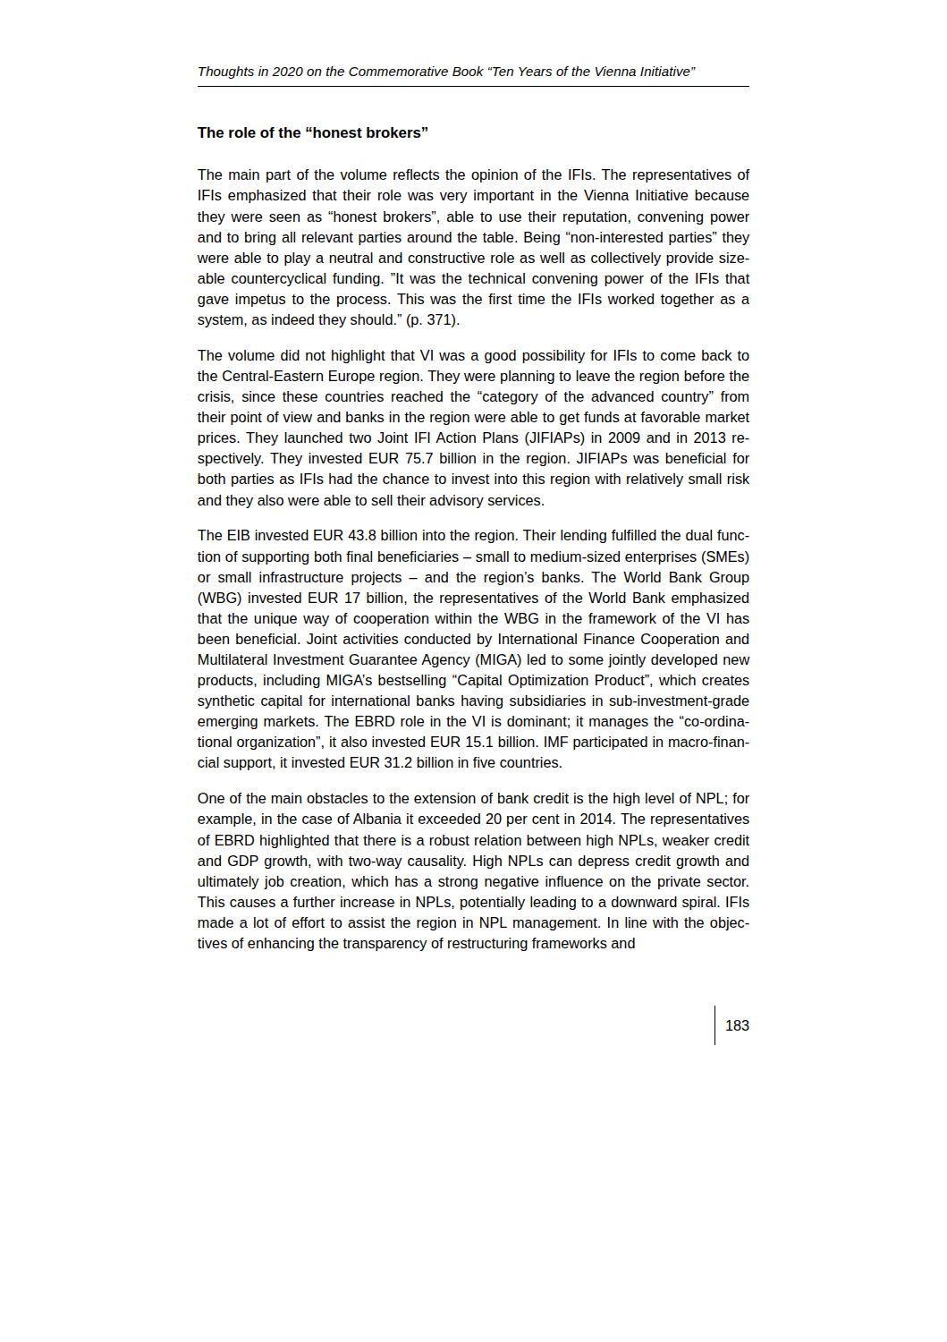Thoughts in 2020 on the Commemorative Book “Ten Years of the Vienna Initiative”
The role of the “honest brokers”
The main part of the volume reflects the opinion of the IFIs. The representatives of IFIs emphasized that their role was very important in the Vienna Initiative because they were seen as “honest brokers”, able to use their reputation, convening power and to bring all relevant parties around the table. Being “non-interested parties” they were able to play a neutral and constructive role as well as collectively provide sizeable countercyclical funding. ”It was the technical convening power of the IFIs that gave impetus to the process. This was the first time the IFIs worked together as a system, as indeed they should.” (p. 371).
The volume did not highlight that VI was a good possibility for IFIs to come back to the Central-Eastern Europe region. They were planning to leave the region before the crisis, since these countries reached the “category of the advanced country” from their point of view and banks in the region were able to get funds at favorable market prices. They launched two Joint IFI Action Plans (JIFIAPs) in 2009 and in 2013 respectively. They invested EUR 75.7 billion in the region. JIFIAPs was beneficial for both parties as IFIs had the chance to invest into this region with relatively small risk and they also were able to sell their advisory services.
The EIB invested EUR 43.8 billion into the region. Their lending fulfilled the dual function of supporting both final beneficiaries – small to medium-sized enterprises (SMEs) or small infrastructure projects – and the region’s banks. The World Bank Group (WBG) invested EUR 17 billion, the representatives of the World Bank emphasized that the unique way of cooperation within the WBG in the framework of the VI has been beneficial. Joint activities conducted by International Finance Cooperation and Multilateral Investment Guarantee Agency (MIGA) led to some jointly developed new products, including MIGA’s bestselling “Capital Optimization Product”, which creates synthetic capital for international banks having subsidiaries in sub-investment-grade emerging markets. The EBRD role in the VI is dominant; it manages the “co-ordinational organization”, it also invested EUR 15.1 billion. IMF participated in macro-financial support, it invested EUR 31.2 billion in five countries.
One of the main obstacles to the extension of bank credit is the high level of NPL; for example, in the case of Albania it exceeded 20 per cent in 2014. The representatives of EBRD highlighted that there is a robust relation between high NPLs, weaker credit and GDP growth, with two-way causality. High NPLs can depress credit growth and ultimately job creation, which has a strong negative influence on the private sector. This causes a further increase in NPLs, potentially leading to a downward spiral. IFIs made a lot of effort to assist the region in NPL management. In line with the objectives of enhancing the transparency of restructuring frameworks and
183